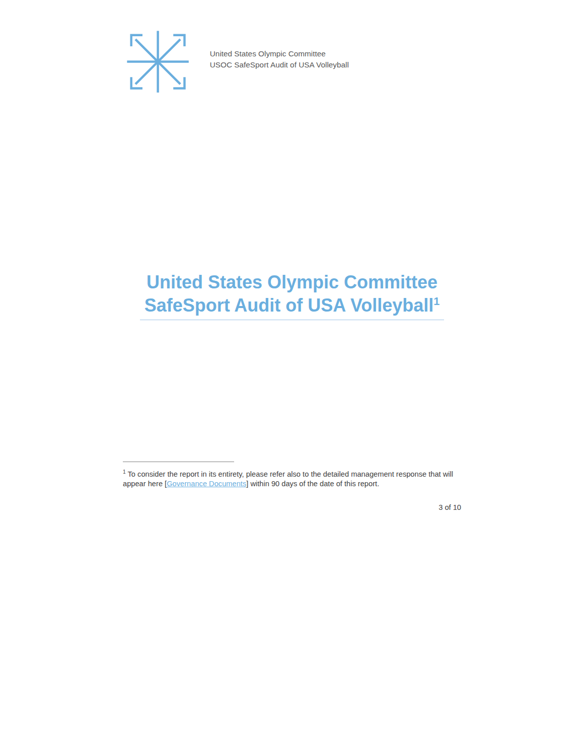United States Olympic Committee
USOC SafeSport Audit of USA Volleyball
United States Olympic Committee SafeSport Audit of USA Volleyball1
1 To consider the report in its entirety, please refer also to the detailed management response that will appear here [Governance Documents] within 90 days of the date of this report.
3 of 10